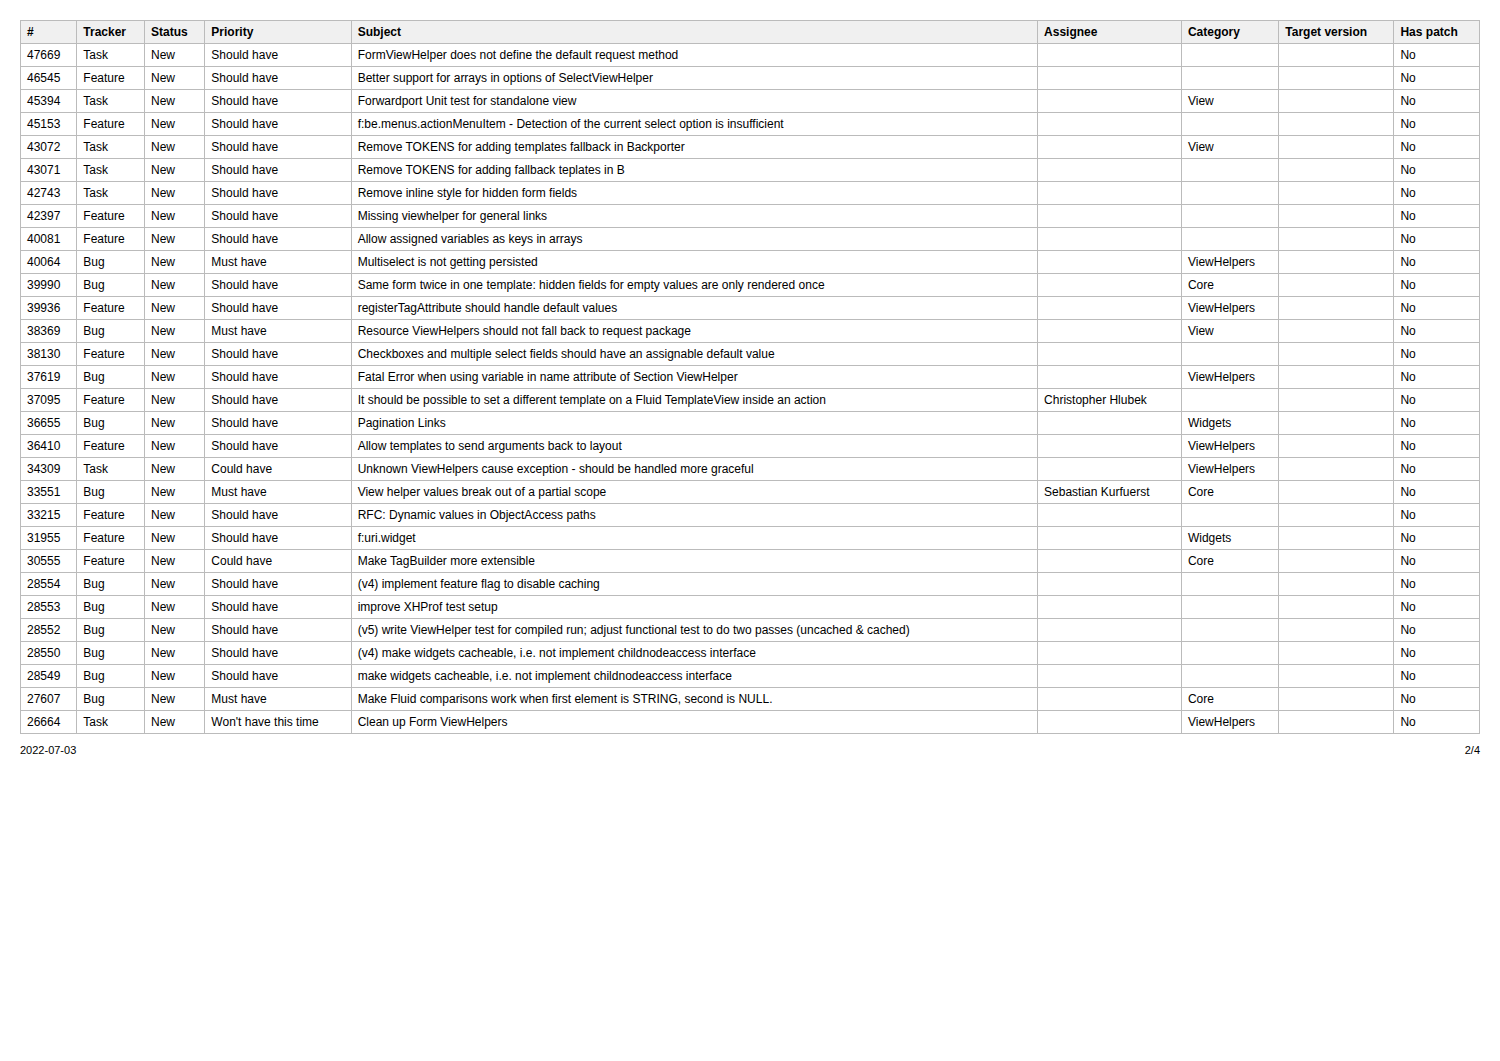| # | Tracker | Status | Priority | Subject | Assignee | Category | Target version | Has patch |
| --- | --- | --- | --- | --- | --- | --- | --- | --- |
| 47669 | Task | New | Should have | FormViewHelper does not define the default request method | | | | No |
| 46545 | Feature | New | Should have | Better support for arrays in options of SelectViewHelper | | | | No |
| 45394 | Task | New | Should have | Forwardport Unit test for standalone view | | View | | No |
| 45153 | Feature | New | Should have | f:be.menus.actionMenuItem - Detection of the current select option is insufficient | | | | No |
| 43072 | Task | New | Should have | Remove TOKENS for adding templates fallback in Backporter | | View | | No |
| 43071 | Task | New | Should have | Remove TOKENS for adding fallback teplates in B | | | | No |
| 42743 | Task | New | Should have | Remove inline style for hidden form fields | | | | No |
| 42397 | Feature | New | Should have | Missing viewhelper for general links | | | | No |
| 40081 | Feature | New | Should have | Allow assigned variables as keys in arrays | | | | No |
| 40064 | Bug | New | Must have | Multiselect is not getting persisted | | ViewHelpers | | No |
| 39990 | Bug | New | Should have | Same form twice in one template: hidden fields for empty values are only rendered once | | Core | | No |
| 39936 | Feature | New | Should have | registerTagAttribute should handle default values | | ViewHelpers | | No |
| 38369 | Bug | New | Must have | Resource ViewHelpers should not fall back to request package | | View | | No |
| 38130 | Feature | New | Should have | Checkboxes and multiple select fields should have an assignable default value | | | | No |
| 37619 | Bug | New | Should have | Fatal Error when using variable in name attribute of Section ViewHelper | | ViewHelpers | | No |
| 37095 | Feature | New | Should have | It should be possible to set a different template on a Fluid TemplateView inside an action | Christopher Hlubek | | | No |
| 36655 | Bug | New | Should have | Pagination Links | | Widgets | | No |
| 36410 | Feature | New | Should have | Allow templates to send arguments back to layout | | ViewHelpers | | No |
| 34309 | Task | New | Could have | Unknown ViewHelpers cause exception - should be handled more graceful | | ViewHelpers | | No |
| 33551 | Bug | New | Must have | View helper values break out of a partial scope | Sebastian Kurfuerst | Core | | No |
| 33215 | Feature | New | Should have | RFC: Dynamic values in ObjectAccess paths | | | | No |
| 31955 | Feature | New | Should have | f:uri.widget | | Widgets | | No |
| 30555 | Feature | New | Could have | Make TagBuilder more extensible | | Core | | No |
| 28554 | Bug | New | Should have | (v4) implement feature flag to disable caching | | | | No |
| 28553 | Bug | New | Should have | improve XHProf test setup | | | | No |
| 28552 | Bug | New | Should have | (v5) write ViewHelper test for compiled run; adjust functional test to do two passes (uncached & cached) | | | | No |
| 28550 | Bug | New | Should have | (v4) make widgets cacheable, i.e. not implement childnodeaccess interface | | | | No |
| 28549 | Bug | New | Should have | make widgets cacheable, i.e. not implement childnodeaccess interface | | | | No |
| 27607 | Bug | New | Must have | Make Fluid comparisons work when first element is STRING, second is NULL. | | Core | | No |
| 26664 | Task | New | Won't have this time | Clean up Form ViewHelpers | | ViewHelpers | | No |
2022-07-03 2/4